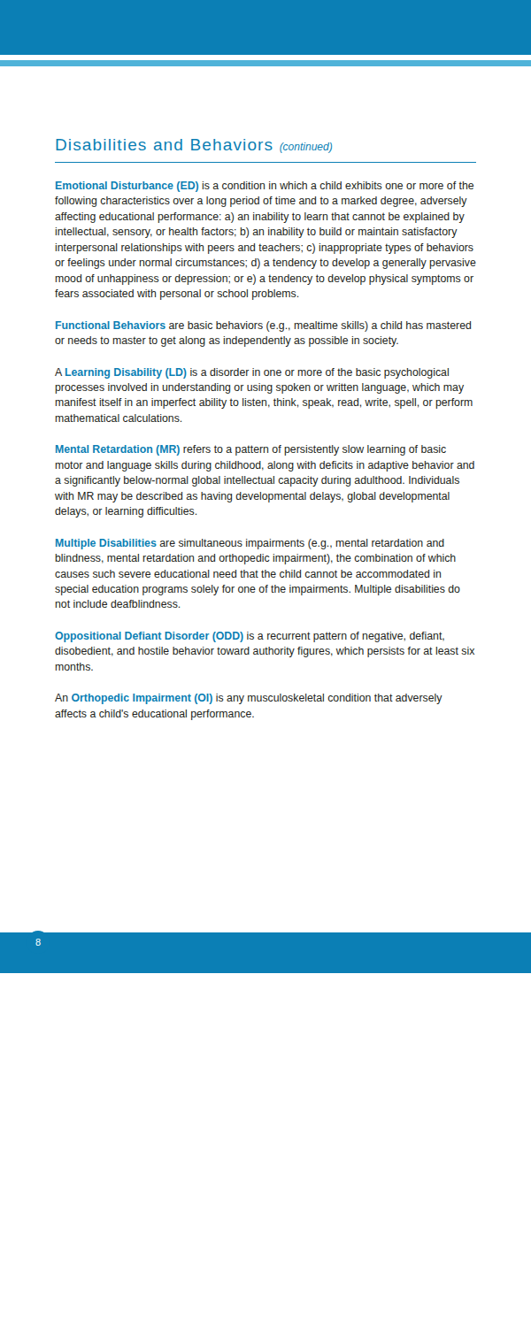Disabilities and Behaviors (continued)
Emotional Disturbance (ED) is a condition in which a child exhibits one or more of the following characteristics over a long period of time and to a marked degree, adversely affecting educational performance: a) an inability to learn that cannot be explained by intellectual, sensory, or health factors; b) an inability to build or maintain satisfactory interpersonal relationships with peers and teachers; c) inappropriate types of behaviors or feelings under normal circumstances; d) a tendency to develop a generally pervasive mood of unhappiness or depression; or e) a tendency to develop physical symptoms or fears associated with personal or school problems.
Functional Behaviors are basic behaviors (e.g., mealtime skills) a child has mastered or needs to master to get along as independently as possible in society.
A Learning Disability (LD) is a disorder in one or more of the basic psychological processes involved in understanding or using spoken or written language, which may manifest itself in an imperfect ability to listen, think, speak, read, write, spell, or perform mathematical calculations.
Mental Retardation (MR) refers to a pattern of persistently slow learning of basic motor and language skills during childhood, along with deficits in adaptive behavior and a significantly below-normal global intellectual capacity during adulthood. Individuals with MR may be described as having developmental delays, global developmental delays, or learning difficulties.
Multiple Disabilities are simultaneous impairments (e.g., mental retardation and blindness, mental retardation and orthopedic impairment), the combination of which causes such severe educational need that the child cannot be accommodated in special education programs solely for one of the impairments. Multiple disabilities do not include deafblindness.
Oppositional Defiant Disorder (ODD) is a recurrent pattern of negative, defiant, disobedient, and hostile behavior toward authority figures, which persists for at least six months.
An Orthopedic Impairment (OI) is any musculoskeletal condition that adversely affects a child's educational performance.
8